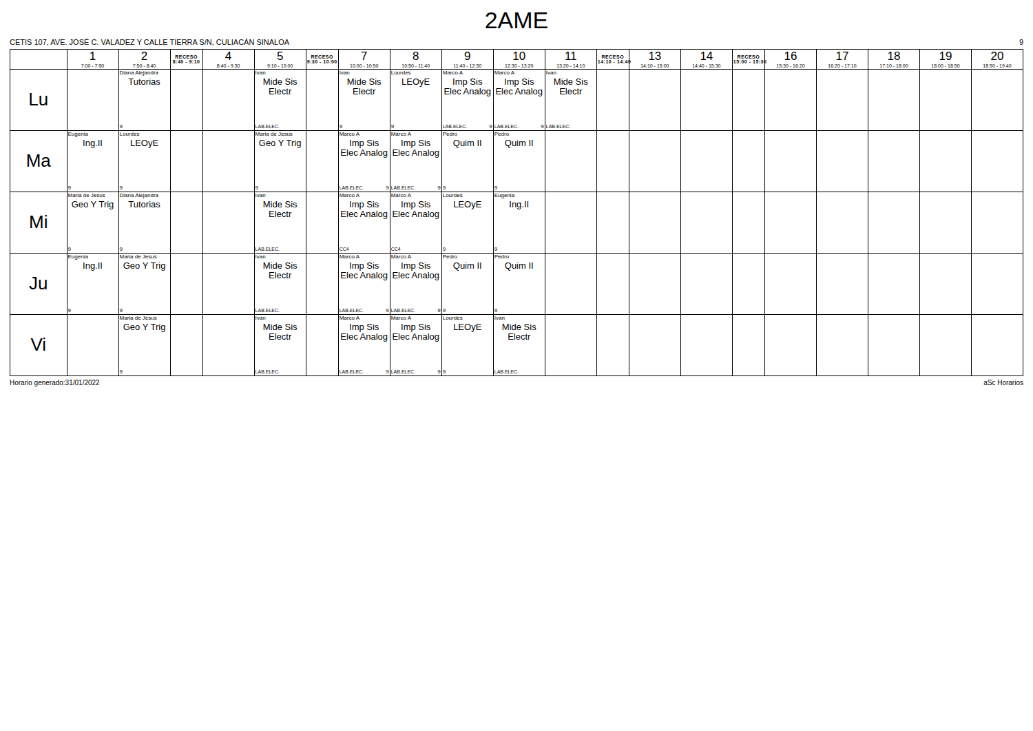2AME
CETIS 107, AVE. JOSÉ C. VALADEZ Y CALLE TIERRA S/N, CULIACÁN SINALOA 9
| | 1 7:00 - 7:50 | 2 7:50 - 8:40 | RECESO 8:40 - 9:10 | 4 8:40 - 9:30 | 5 9:10 - 10:00 | RECESO 9:30 - 10:00 | 7 10:00 - 10:50 | 8 10:50 - 11:40 | 9 11:40 - 12:30 | 10 12:30 - 13:20 | 11 13:20 - 14:10 | RECESO 14:10 - 14:40 | 13 14:10 - 15:00 | 14 14:40 - 15:30 | RECESO 15:00 - 15:30 | 16 15:30 - 16:20 | 17 16:20 - 17:10 | 18 17:10 - 18:00 | 19 18:00 - 18:50 | 20 18:50 - 19:40 |
| --- | --- | --- | --- | --- | --- | --- | --- | --- | --- | --- | --- | --- | --- | --- | --- | --- | --- | --- | --- | --- |
| Lu | | Diana Alejandra Tutorias 9 | | | Ivan Mide Sis Electr LAB.ELEC. | | Ivan Mide Sis Electr 9 | Lourdes LEOyE 9 | Marco A Imp Sis Elec Analog LAB.ELEC. 9 | Marco A Imp Sis Elec Analog LAB.ELEC. 9 | Ivan Mide Sis Electr LAB.ELEC. | | | | | | | | | |
| Ma | Eugenia Ing.II 9 | Lourdes LEOyE 9 | | | Maria de Jesus Geo Y Trig 9 | | Marco A Imp Sis Elec Analog LAB.ELEC. 9 | Marco A Imp Sis Elec Analog LAB.ELEC. 9 | Pedro Quim II 9 | Pedro Quim II 9 | | | | | | | | | | |
| Mi | Maria de Jesus Geo Y Trig 9 | Diana Alejandra Tutorias 9 | | | Ivan Mide Sis Electr LAB.ELEC. | | Marco A Imp Sis Elec Analog CC4 | Marco A Imp Sis Elec Analog CC4 | Lourdes LEOyE 9 | Eugenia Ing.II 9 | | | | | | | | | | |
| Ju | Eugenia Ing.II 9 | Maria de Jesus Geo Y Trig 9 | | | Ivan Mide Sis Electr LAB.ELEC. | | Marco A Imp Sis Elec Analog LAB.ELEC. 9 | Marco A Imp Sis Elec Analog LAB.ELEC. 9 | Pedro Quim II 9 | Pedro Quim II 9 | | | | | | | | | | |
| Vi | | Maria de Jesus Geo Y Trig 9 | | | Ivan Mide Sis Electr LAB.ELEC. | | Marco A Imp Sis Elec Analog LAB.ELEC. 9 | Marco A Imp Sis Elec Analog LAB.ELEC. 9 | Lourdes LEOyE 9 | Ivan Mide Sis Electr LAB.ELEC. | | | | | | | | | | |
Horario generado:31/01/2022 aSc Horarios